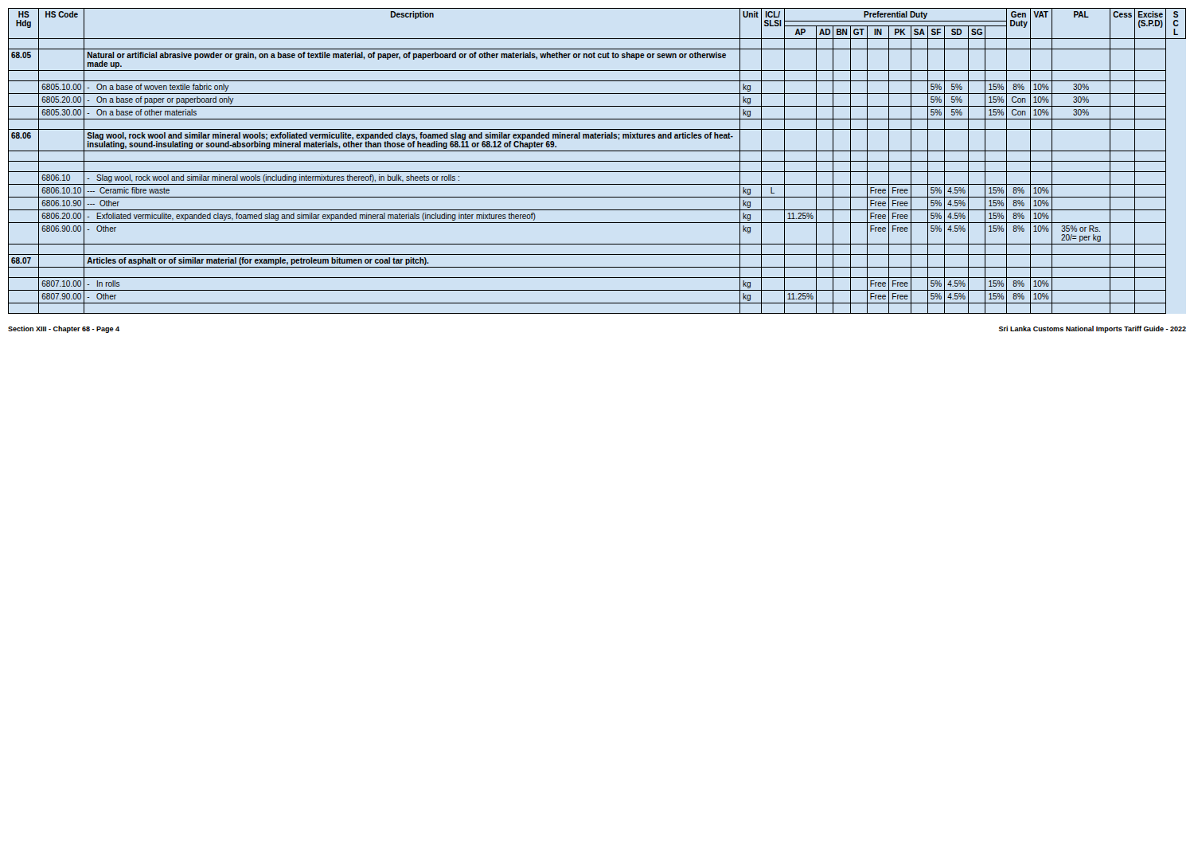| HS Hdg | HS Code | Description | Unit | ICL/ SLSI | Preferential Duty | Gen Duty | VAT | PAL | Cess | Excise (S.P.D) | S C L |
| --- | --- | --- | --- | --- | --- | --- | --- | --- | --- | --- | --- |
| AP | AD | BN | GT | IN | PK | SA | SF | SD | SG |
| 68.05 | | Natural or artificial abrasive powder or grain, on a base of textile material, of paper, of paperboard or of other materials, whether or not cut to shape or sewn or otherwise made up. | | | | | | | | | | | | | | | | | | |
| | 6805.10.00 | - On a base of woven textile fabric only | kg | | | | | | | | | 5% | 5% | | 15% | 8% | 10% | 30% | | |
| | 6805.20.00 | - On a base of paper or paperboard only | kg | | | | | | | | | 5% | 5% | | 15% | Con | 10% | 30% | | |
| | 6805.30.00 | - On a base of other materials | kg | | | | | | | | | 5% | 5% | | 15% | Con | 10% | 30% | | |
| 68.06 | | Slag wool, rock wool and similar mineral wools; exfoliated vermiculite, expanded clays, foamed slag and similar expanded mineral materials; mixtures and articles of heat-insulating, sound-insulating or sound-absorbing mineral materials, other than those of heading 68.11 or 68.12 of Chapter 69. | | | | | | | | | | | | | | | | | | |
| | 6806.10 | - Slag wool, rock wool and similar mineral wools (including intermixtures thereof), in bulk, sheets or rolls : | | | | | | | | | | | | | | | | | | |
| | 6806.10.10 | --- Ceramic fibre waste | kg | L | | | | | Free | Free | | 5% | 4.5% | | 15% | 8% | 10% | | | |
| | 6806.10.90 | --- Other | kg | | | | | | Free | Free | | 5% | 4.5% | | 15% | 8% | 10% | | | |
| | 6806.20.00 | - Exfoliated vermiculite, expanded clays, foamed slag and similar expanded mineral materials (including inter mixtures thereof) | kg | | 11.25% | | | | Free | Free | | 5% | 4.5% | | 15% | 8% | 10% | | | |
| | 6806.90.00 | - Other | kg | | | | | | Free | Free | | 5% | 4.5% | | 15% | 8% | 10% | 35% or Rs. 20/= per kg | | |
| 68.07 | | Articles of asphalt or of similar material (for example, petroleum bitumen or coal tar pitch). | | | | | | | | | | | | | | | | | | |
| | 6807.10.00 | - In rolls | kg | | | | | | Free | Free | | 5% | 4.5% | | 15% | 8% | 10% | | | |
| | 6807.90.00 | - Other | kg | | 11.25% | | | | Free | Free | | 5% | 4.5% | | 15% | 8% | 10% | | | |
Section XIII - Chapter 68 - Page 4
Sri Lanka Customs National Imports Tariff Guide - 2022